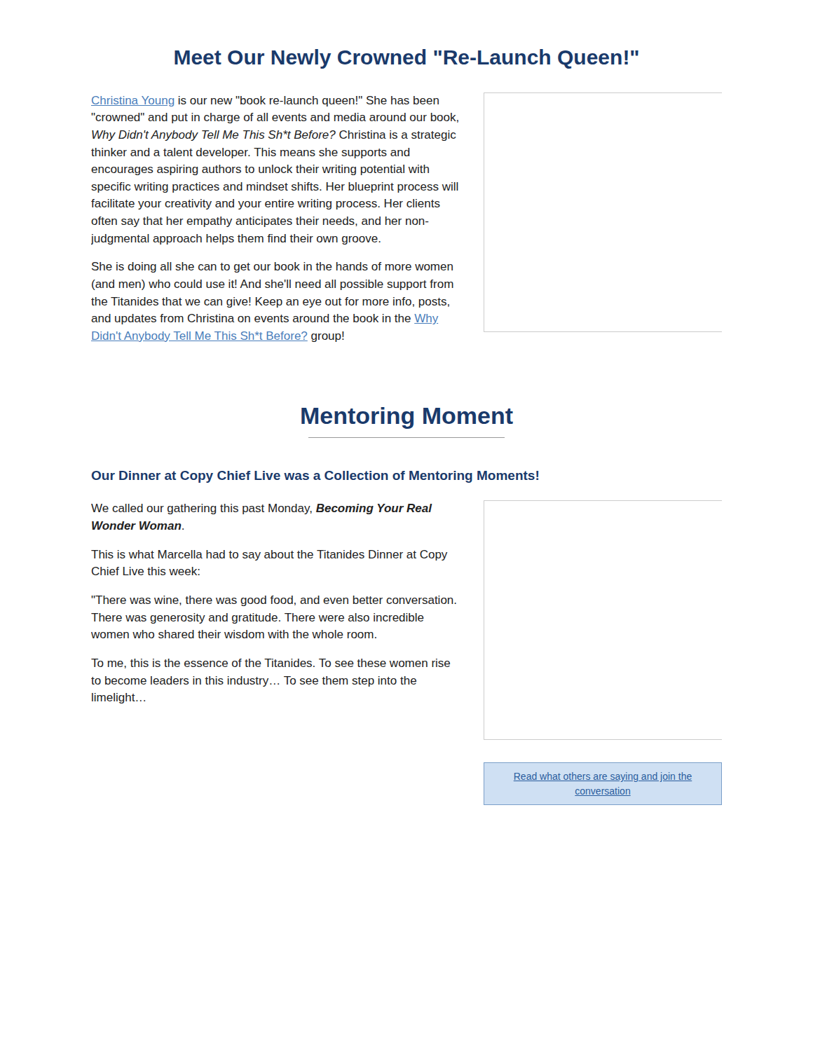Meet Our Newly Crowned "Re-Launch Queen!"
Christina Young is our new "book re-launch queen!" She has been "crowned" and put in charge of all events and media around our book, Why Didn't Anybody Tell Me This Sh*t Before? Christina is a strategic thinker and a talent developer. This means she supports and encourages aspiring authors to unlock their writing potential with specific writing practices and mindset shifts. Her blueprint process will facilitate your creativity and your entire writing process. Her clients often say that her empathy anticipates their needs, and her non-judgmental approach helps them find their own groove.
She is doing all she can to get our book in the hands of more women (and men) who could use it! And she'll need all possible support from the Titanides that we can give! Keep an eye out for more info, posts, and updates from Christina on events around the book in the Why Didn't Anybody Tell Me This Sh*t Before? group!
Mentoring Moment
Our Dinner at Copy Chief Live was a Collection of Mentoring Moments!
We called our gathering this past Monday, Becoming Your Real Wonder Woman.
This is what Marcella had to say about the Titanides Dinner at Copy Chief Live this week:
"There was wine, there was good food, and even better conversation. There was generosity and gratitude. There were also incredible women who shared their wisdom with the whole room.
To me, this is the essence of the Titanides. To see these women rise to become leaders in this industry… To see them step into the limelight…
Read what others are saying and join the conversation